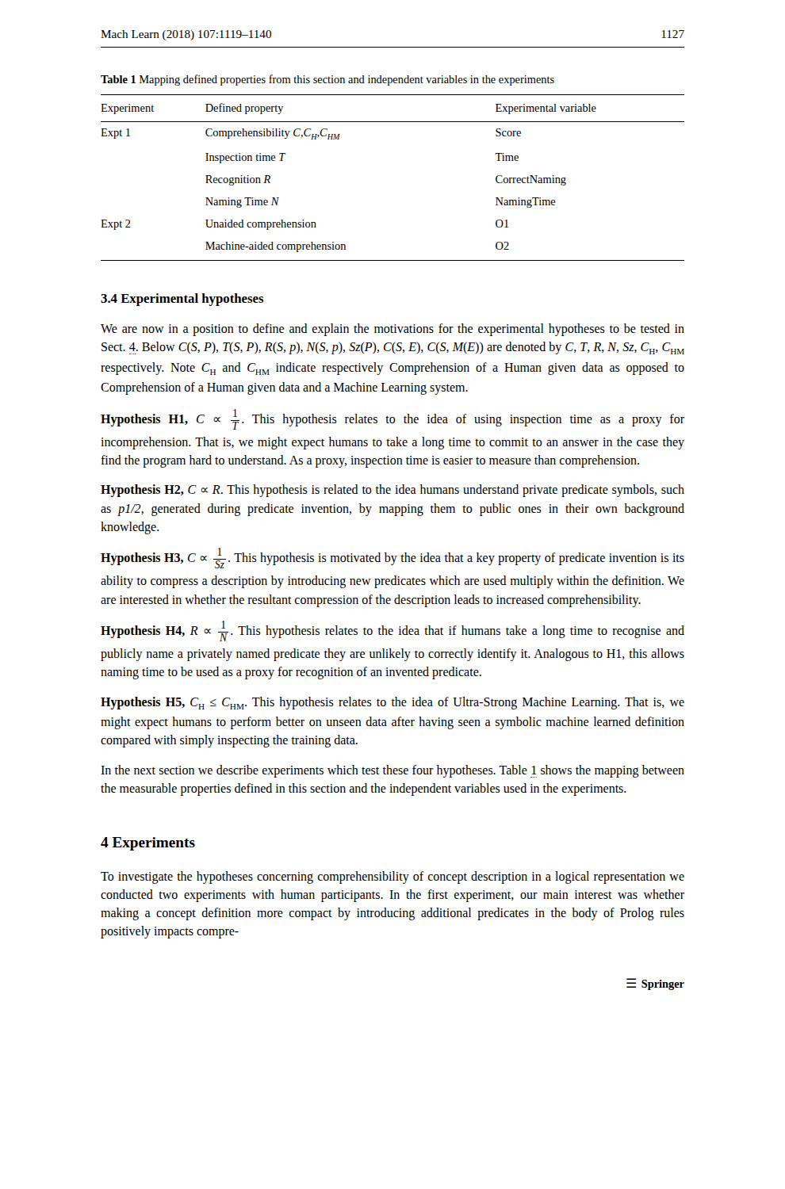Mach Learn (2018) 107:1119–1140 1127
Table 1 Mapping defined properties from this section and independent variables in the experiments
| Experiment | Defined property | Experimental variable |
| --- | --- | --- |
| Expt 1 | Comprehensibility C , C H , C HM | Score |
| | Inspection time T | Time |
| | Recognition R | CorrectNaming |
| | Naming Time N | NamingTime |
| Expt 2 | Unaided comprehension | O1 |
| | Machine-aided comprehension | O2 |
3.4 Experimental hypotheses
We are now in a position to define and explain the motivations for the experimental hypotheses to be tested in Sect. 4. Below C(S, P), T(S, P), R(S, p), N(S, p), Sz(P), C(S, E), C(S, M(E)) are denoted by C, T, R, N, Sz, CH, CHM respectively. Note CH and CHM indicate respectively Comprehension of a Human given data as opposed to Comprehension of a Human given data and a Machine Learning system.
Hypothesis H1, C ∝ 1 T. This hypothesis relates to the idea of using inspection time as a proxy for incomprehension. That is, we might expect humans to take a long time to commit to an answer in the case they find the program hard to understand. As a proxy, inspection time is easier to measure than comprehension.
Hypothesis H2, C ∝ R. This hypothesis is related to the idea humans understand private predicate symbols, such as p1/2, generated during predicate invention, by mapping them to public ones in their own background knowledge.
Hypothesis H3, C ∝ 1 Sz. This hypothesis is motivated by the idea that a key property of predicate invention is its ability to compress a description by introducing new predicates which are used multiply within the definition. We are interested in whether the resultant compression of the description leads to increased comprehensibility.
Hypothesis H4, R ∝ 1 N. This hypothesis relates to the idea that if humans take a long time to recognise and publicly name a privately named predicate they are unlikely to correctly identify it. Analogous to H1, this allows naming time to be used as a proxy for recognition of an invented predicate.
Hypothesis H5, CH ≤ CHM. This hypothesis relates to the idea of Ultra-Strong Machine Learning. That is, we might expect humans to perform better on unseen data after having seen a symbolic machine learned definition compared with simply inspecting the training data.
In the next section we describe experiments which test these four hypotheses. Table 1 shows the mapping between the measurable properties defined in this section and the independent variables used in the experiments.
4 Experiments
To investigate the hypotheses concerning comprehensibility of concept description in a logical representation we conducted two experiments with human participants. In the first experiment, our main interest was whether making a concept definition more compact by introducing additional predicates in the body of Prolog rules positively impacts compre-
☰ Springer